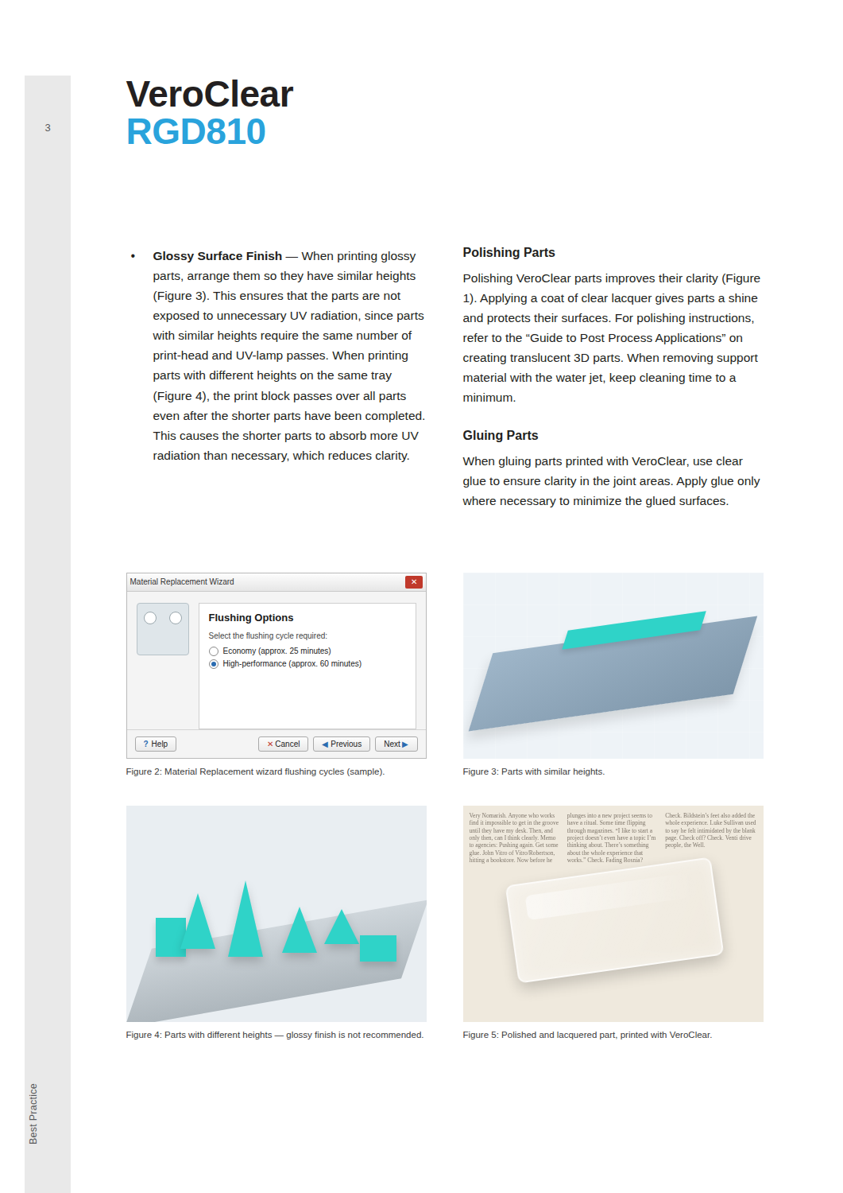3
Best Practice
VeroClearRGD810
Glossy Surface Finish — When printing glossy parts, arrange them so they have similar heights (Figure 3). This ensures that the parts are not exposed to unnecessary UV radiation, since parts with similar heights require the same number of print-head and UV-lamp passes. When printing parts with different heights on the same tray (Figure 4), the print block passes over all parts even after the shorter parts have been completed. This causes the shorter parts to absorb more UV radiation than necessary, which reduces clarity.
Polishing Parts
Polishing VeroClear parts improves their clarity (Figure 1). Applying a coat of clear lacquer gives parts a shine and protects their surfaces. For polishing instructions, refer to the “Guide to Post Process Applications” on creating translucent 3D parts. When removing support material with the water jet, keep cleaning time to a minimum.
Gluing Parts
When gluing parts printed with VeroClear, use clear glue to ensure clarity in the joint areas. Apply glue only where necessary to minimize the glued surfaces.
Material Replacement Wizard ✕
Flushing Options
Select the flushing cycle required:
Economy (approx. 25 minutes)
High-performance (approx. 60 minutes)
Help Cancel Previous Next
Figure 2: Material Replacement wizard flushing cycles (sample).
Figure 4: Parts with different heights — glossy finish is not recommended.
Figure 3: Parts with similar heights.
Very Nomarish. Anyone who works find it impossible to get in the groove until they have my desk. Then, and only then, can I think clearly. Memo to agencies: Pushing again. Get some glue. John Vitro of Vitro/Robertson, hitting a bookstore. Now before he plunges into a new project seems to have a ritual. Some time flipping through magazines. “I like to start a project doesn’t even have a topic I’m thinking about. There’s something about the whole experience that works.” Check. Fading Bosnia? Check. Bildstein’s feet also added the whole experience. Luke Sullivan used to say he felt intimidated by the blank page. Check off? Check. Venti drive people, the Well.
Figure 5: Polished and lacquered part, printed with VeroClear.